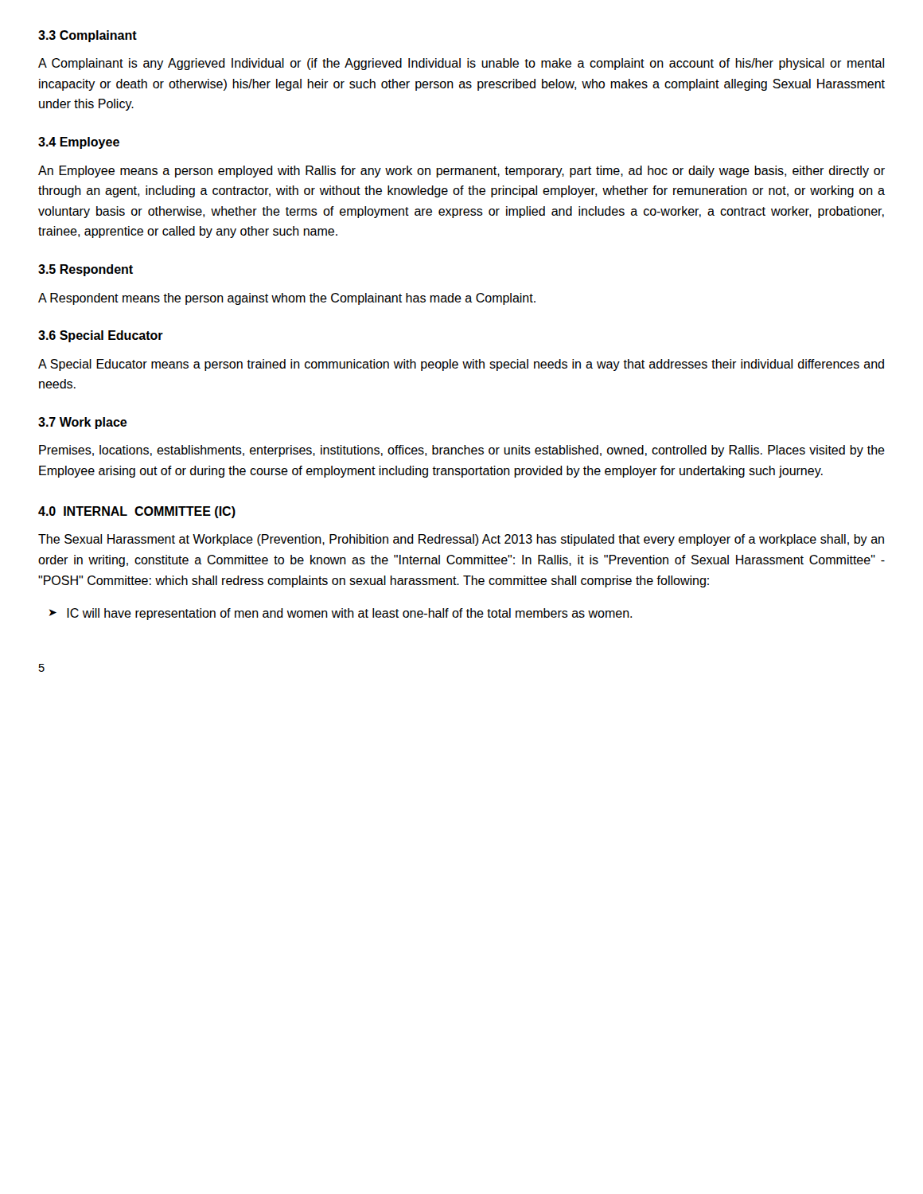3.3 Complainant
A Complainant is any Aggrieved Individual or (if the Aggrieved Individual is unable to make a complaint on account of his/her physical or mental incapacity or death or otherwise) his/her legal heir or such other person as prescribed below, who makes a complaint alleging Sexual Harassment under this Policy.
3.4 Employee
An Employee means a person employed with Rallis for any work on permanent, temporary, part time, ad hoc or daily wage basis, either directly or through an agent, including a contractor, with or without the knowledge of the principal employer, whether for remuneration or not, or working on a voluntary basis or otherwise, whether the terms of employment are express or implied and includes a co-worker, a contract worker, probationer, trainee, apprentice or called by any other such name.
3.5 Respondent
A Respondent means the person against whom the Complainant has made a Complaint.
3.6 Special Educator
A Special Educator means a person trained in communication with people with special needs in a way that addresses their individual differences and needs.
3.7 Work place
Premises, locations, establishments, enterprises, institutions, offices, branches or units established, owned, controlled by Rallis. Places visited by the Employee arising out of or during the course of employment including transportation provided by the employer for undertaking such journey.
4.0 INTERNAL COMMITTEE (IC)
The Sexual Harassment at Workplace (Prevention, Prohibition and Redressal) Act 2013 has stipulated that every employer of a workplace shall, by an order in writing, constitute a Committee to be known as the "Internal Committee": In Rallis, it is "Prevention of Sexual Harassment Committee" - "POSH" Committee: which shall redress complaints on sexual harassment. The committee shall comprise the following:
IC will have representation of men and women with at least one-half of the total members as women.
5